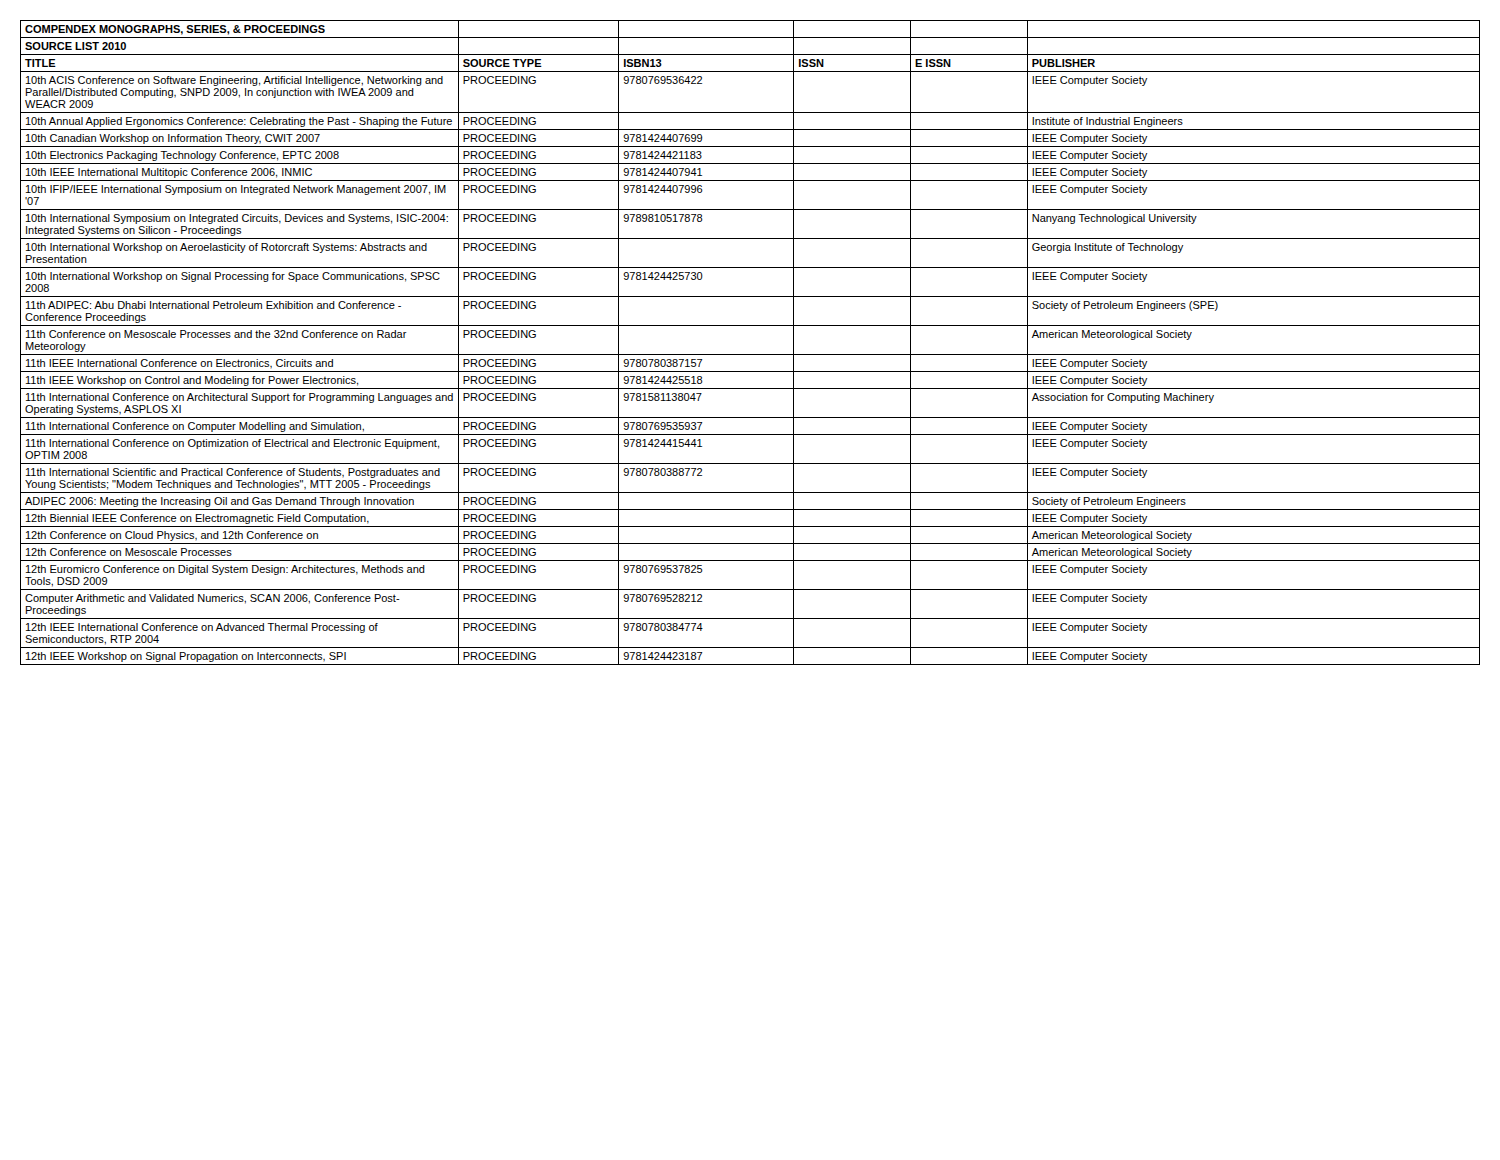| COMPENDEX MONOGRAPHS, SERIES, & PROCEEDINGS | | | | | |
| SOURCE LIST 2010 | | | | | |
| TITLE | SOURCE TYPE | ISBN13 | ISSN | E ISSN | PUBLISHER |
| 10th ACIS Conference on Software Engineering, Artificial Intelligence, Networking and Parallel/Distributed Computing, SNPD 2009, In conjunction with IWEA 2009 and WEACR 2009 | PROCEEDING | 9780769536422 | | | IEEE Computer Society |
| 10th Annual Applied Ergonomics Conference: Celebrating the Past - Shaping the Future | PROCEEDING | | | | Institute of Industrial Engineers |
| 10th Canadian Workshop on Information Theory, CWIT 2007 | PROCEEDING | 9781424407699 | | | IEEE Computer Society |
| 10th Electronics Packaging Technology Conference, EPTC 2008 | PROCEEDING | 9781424421183 | | | IEEE Computer Society |
| 10th IEEE International Multitopic Conference 2006, INMIC | PROCEEDING | 9781424407941 | | | IEEE Computer Society |
| 10th IFIP/IEEE International Symposium on Integrated Network Management 2007, IM '07 | PROCEEDING | 9781424407996 | | | IEEE Computer Society |
| 10th International Symposium on Integrated Circuits, Devices and Systems, ISIC-2004: Integrated Systems on Silicon - Proceedings | PROCEEDING | 9789810517878 | | | Nanyang Technological University |
| 10th International Workshop on Aeroelasticity of Rotorcraft Systems: Abstracts and Presentation | PROCEEDING | | | | Georgia Institute of Technology |
| 10th International Workshop on Signal Processing for Space Communications, SPSC 2008 | PROCEEDING | 9781424425730 | | | IEEE Computer Society |
| 11th ADIPEC: Abu Dhabi International Petroleum Exhibition and Conference - Conference Proceedings | PROCEEDING | | | | Society of Petroleum Engineers (SPE) |
| 11th Conference on Mesoscale Processes and the 32nd Conference on Radar Meteorology | PROCEEDING | | | | American Meteorological Society |
| 11th IEEE International Conference on Electronics, Circuits and | PROCEEDING | 9780780387157 | | | IEEE Computer Society |
| 11th IEEE Workshop on Control and Modeling for Power Electronics, | PROCEEDING | 9781424425518 | | | IEEE Computer Society |
| 11th International Conference on Architectural Support for Programming Languages and Operating Systems, ASPLOS XI | PROCEEDING | 9781581138047 | | | Association for Computing Machinery |
| 11th International Conference on Computer Modelling and Simulation, | PROCEEDING | 9780769535937 | | | IEEE Computer Society |
| 11th International Conference on Optimization of Electrical and Electronic Equipment, OPTIM 2008 | PROCEEDING | 9781424415441 | | | IEEE Computer Society |
| 11th International Scientific and Practical Conference of Students, Postgraduates and Young Scientists; "Modem Techniques and Technologies", MTT 2005 - Proceedings | PROCEEDING | 9780780388772 | | | IEEE Computer Society |
| ADIPEC 2006: Meeting the Increasing Oil and Gas Demand Through Innovation | PROCEEDING | | | | Society of Petroleum Engineers |
| 12th Biennial IEEE Conference on Electromagnetic Field Computation, | PROCEEDING | | | | IEEE Computer Society |
| 12th Conference on Cloud Physics, and 12th Conference on | PROCEEDING | | | | American Meteorological Society |
| 12th Conference on Mesoscale Processes | PROCEEDING | | | | American Meteorological Society |
| 12th Euromicro Conference on Digital System Design: Architectures, Methods and Tools, DSD 2009 | PROCEEDING | 9780769537825 | | | IEEE Computer Society |
| Computer Arithmetic and Validated Numerics, SCAN 2006, Conference Post-Proceedings | PROCEEDING | 9780769528212 | | | IEEE Computer Society |
| 12th IEEE International Conference on Advanced Thermal Processing of Semiconductors, RTP 2004 | PROCEEDING | 9780780384774 | | | IEEE Computer Society |
| 12th IEEE Workshop on Signal Propagation on Interconnects, SPI | PROCEEDING | 9781424423187 | | | IEEE Computer Society |